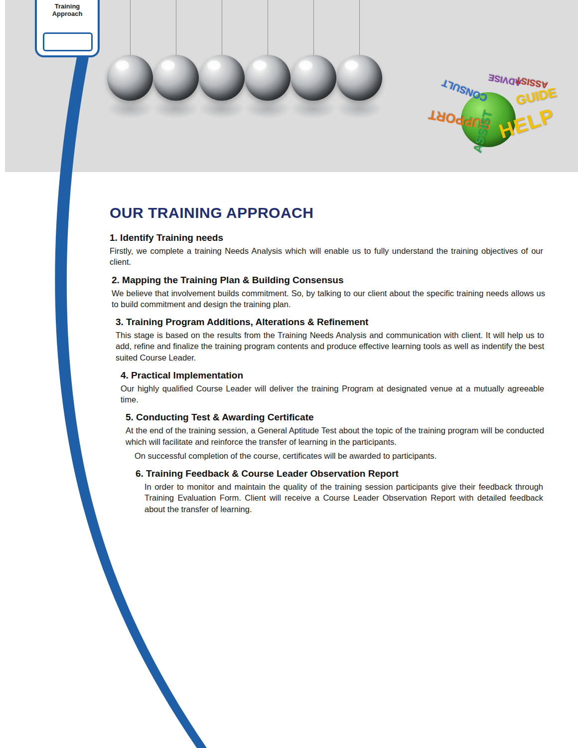CONSULT
ADVISE
ASSIST
SUPPORT
ASSIST
GUIDE
HELP
Training
Approach
OUR TRAINING APPROACH
1. Identify Training needs
Firstly, we complete a training Needs Analysis which will enable us to fully understand the training objectives of our client.
2. Mapping the Training Plan & Building Consensus
We believe that involvement builds commitment. So, by talking to our client about the specific training needs allows us to build commitment and design the training plan.
3. Training Program Additions, Alterations & Refinement
This stage is based on the results from the Training Needs Analysis and communication with client. It will help us to add, refine and finalize the training program contents and produce effective learning tools as well as indentify the best suited Course Leader.
4. Practical Implementation
Our highly qualified Course Leader will deliver the training Program at designated venue at a mutually agreeable time.
5. Conducting Test & Awarding Certificate
At the end of the training session, a General Aptitude Test about the topic of the training program will be conducted which will facilitate and reinforce the transfer of learning in the participants.
On successful completion of the course, certificates will be awarded to participants.
6. Training Feedback & Course Leader Observation Report
In order to monitor and maintain the quality of the training session participants give their feedback through Training Evaluation Form. Client will receive a Course Leader Observation Report with detailed feedback about the transfer of learning.